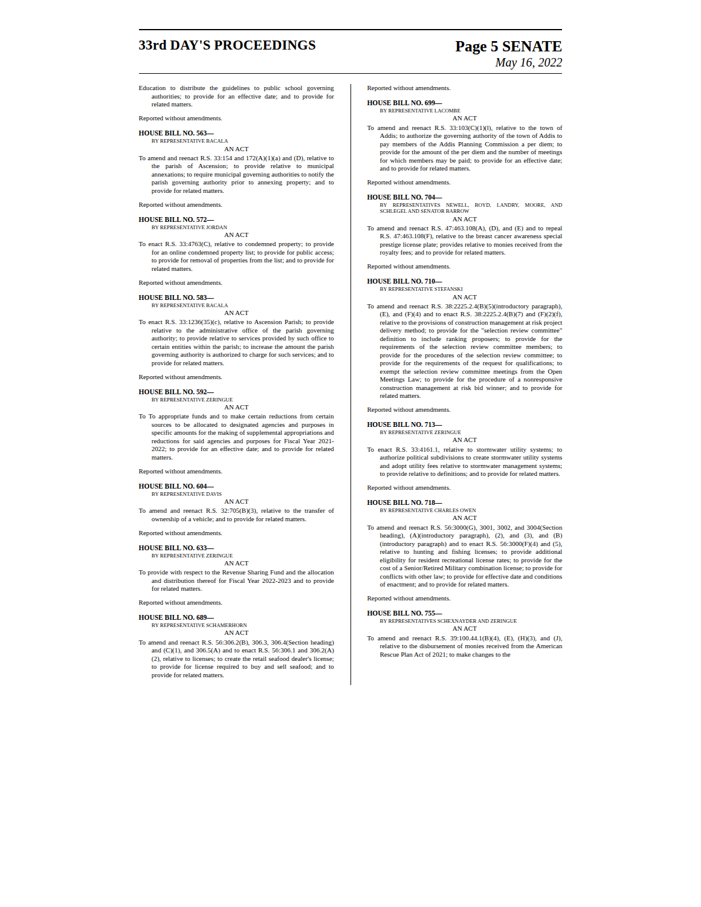33rd DAY'S PROCEEDINGS
Page 5 SENATE
May 16, 2022
Education to distribute the guidelines to public school governing authorities; to provide for an effective date; and to provide for related matters.
Reported without amendments.
HOUSE BILL NO. 563—
BY REPRESENTATIVE BACALA
AN ACT
To amend and reenact R.S. 33:154 and 172(A)(1)(a) and (D), relative to the parish of Ascension; to provide relative to municipal annexations; to require municipal governing authorities to notify the parish governing authority prior to annexing property; and to provide for related matters.
Reported without amendments.
HOUSE BILL NO. 572—
BY REPRESENTATIVE JORDAN
AN ACT
To enact R.S. 33:4763(C), relative to condemned property; to provide for an online condemned property list; to provide for public access; to provide for removal of properties from the list; and to provide for related matters.
Reported without amendments.
HOUSE BILL NO. 583—
BY REPRESENTATIVE BACALA
AN ACT
To enact R.S. 33:1236(35)(c), relative to Ascension Parish; to provide relative to the administrative office of the parish governing authority; to provide relative to services provided by such office to certain entities within the parish; to increase the amount the parish governing authority is authorized to charge for such services; and to provide for related matters.
Reported without amendments.
HOUSE BILL NO. 592—
BY REPRESENTATIVE ZERINGUE
AN ACT
To To appropriate funds and to make certain reductions from certain sources to be allocated to designated agencies and purposes in specific amounts for the making of supplemental appropriations and reductions for said agencies and purposes for Fiscal Year 2021-2022; to provide for an effective date; and to provide for related matters.
Reported without amendments.
HOUSE BILL NO. 604—
BY REPRESENTATIVE DAVIS
AN ACT
To amend and reenact R.S. 32:705(B)(3), relative to the transfer of ownership of a vehicle; and to provide for related matters.
Reported without amendments.
HOUSE BILL NO. 633—
BY REPRESENTATIVE ZERINGUE
AN ACT
To provide with respect to the Revenue Sharing Fund and the allocation and distribution thereof for Fiscal Year 2022-2023 and to provide for related matters.
Reported without amendments.
HOUSE BILL NO. 689—
BY REPRESENTATIVE SCHAMERHORN
AN ACT
To amend and reenact R.S. 56:306.2(B), 306.3, 306.4(Section heading) and (C)(1), and 306.5(A) and to enact R.S. 56:306.1 and 306.2(A)(2), relative to licenses; to create the retail seafood dealer's license; to provide for license required to buy and sell seafood; and to provide for related matters.
Reported without amendments.
HOUSE BILL NO. 699—
BY REPRESENTATIVE LACOMBE
AN ACT
To amend and reenact R.S. 33:103(C)(1)(l), relative to the town of Addis; to authorize the governing authority of the town of Addis to pay members of the Addis Planning Commission a per diem; to provide for the amount of the per diem and the number of meetings for which members may be paid; to provide for an effective date; and to provide for related matters.
Reported without amendments.
HOUSE BILL NO. 704—
BY REPRESENTATIVES NEWELL, BOYD, LANDRY, MOORE, AND SCHLEGEL AND SENATOR BARROW
AN ACT
To amend and reenact R.S. 47:463.108(A), (D), and (E) and to repeal R.S. 47:463.108(F), relative to the breast cancer awareness special prestige license plate; provides relative to monies received from the royalty fees; and to provide for related matters.
Reported without amendments.
HOUSE BILL NO. 710—
BY REPRESENTATIVE STEFANSKI
AN ACT
To amend and reenact R.S. 38:2225.2.4(B)(5)(introductory paragraph), (E), and (F)(4) and to enact R.S. 38:2225.2.4(B)(7) and (F)(2)(f), relative to the provisions of construction management at risk project delivery method; to provide for the "selection review committee" definition to include ranking proposers; to provide for the requirements of the selection review committee members; to provide for the procedures of the selection review committee; to provide for the requirements of the request for qualifications; to exempt the selection review committee meetings from the Open Meetings Law; to provide for the procedure of a nonresponsive construction management at risk bid winner; and to provide for related matters.
Reported without amendments.
HOUSE BILL NO. 713—
BY REPRESENTATIVE ZERINGUE
AN ACT
To enact R.S. 33:4161.1, relative to stormwater utility systems; to authorize political subdivisions to create stormwater utility systems and adopt utility fees relative to stormwater management systems; to provide relative to definitions; and to provide for related matters.
Reported without amendments.
HOUSE BILL NO. 718—
BY REPRESENTATIVE CHARLES OWEN
AN ACT
To amend and reenact R.S. 56:3000(G), 3001, 3002, and 3004(Section heading), (A)(introductory paragraph), (2), and (3), and (B)(introductory paragraph) and to enact R.S. 56:3000(F)(4) and (5), relative to hunting and fishing licenses; to provide additional eligibility for resident recreational license rates; to provide for the cost of a Senior/Retired Military combination license; to provide for conflicts with other law; to provide for effective date and conditions of enactment; and to provide for related matters.
Reported without amendments.
HOUSE BILL NO. 755—
BY REPRESENTATIVES SCHEXNAYDER AND ZERINGUE
AN ACT
To amend and reenact R.S. 39:100.44.1(B)(4), (E), (H)(3), and (J), relative to the disbursement of monies received from the American Rescue Plan Act of 2021; to make changes to the